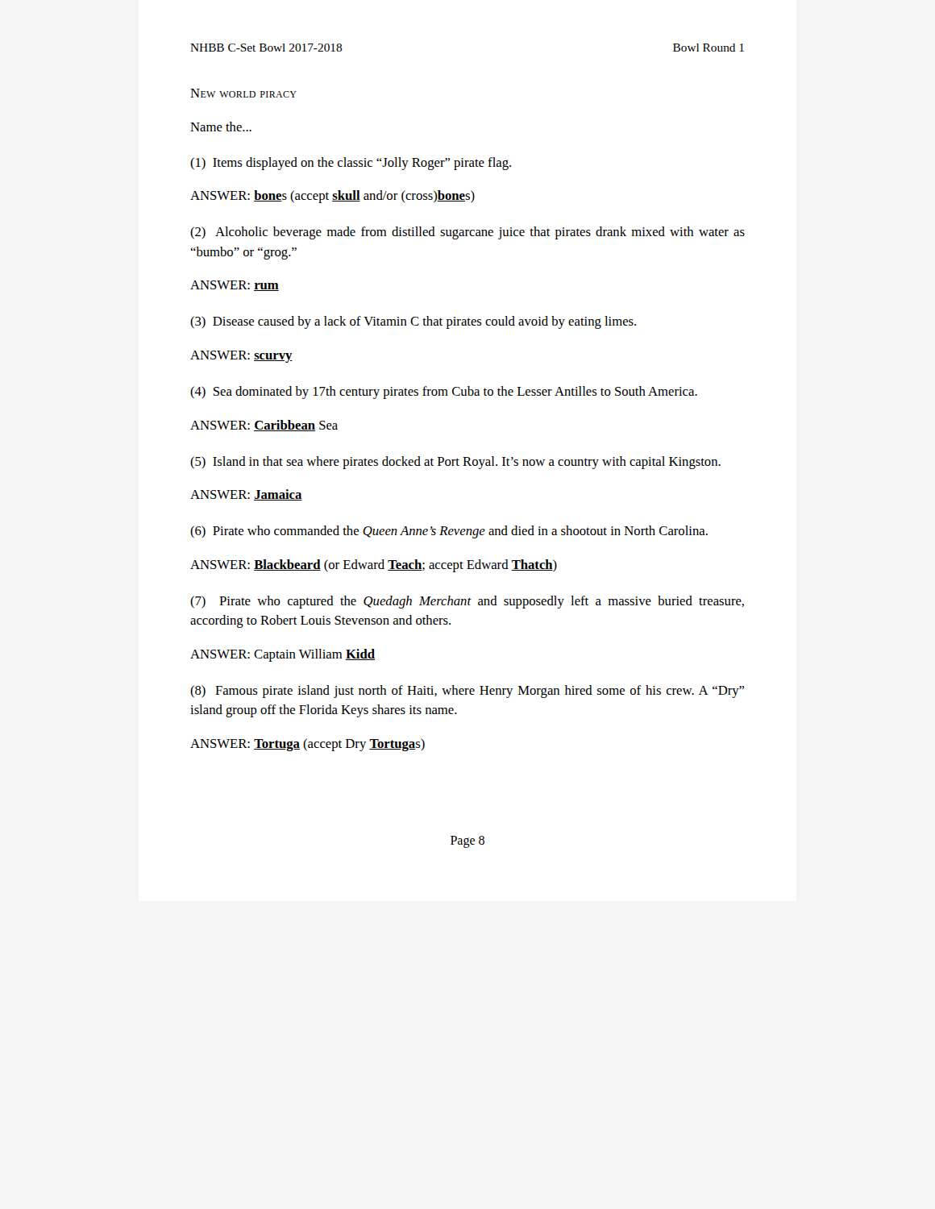NHBB C-Set Bowl 2017-2018
Bowl Round 1
New World Piracy
Name the...
(1) Items displayed on the classic “Jolly Roger” pirate flag.
ANSWER: bones (accept skull and/or (cross)bones)
(2) Alcoholic beverage made from distilled sugarcane juice that pirates drank mixed with water as “bumbo” or “grog.”
ANSWER: rum
(3) Disease caused by a lack of Vitamin C that pirates could avoid by eating limes.
ANSWER: scurvy
(4) Sea dominated by 17th century pirates from Cuba to the Lesser Antilles to South America.
ANSWER: Caribbean Sea
(5) Island in that sea where pirates docked at Port Royal. It’s now a country with capital Kingston.
ANSWER: Jamaica
(6) Pirate who commanded the Queen Anne’s Revenge and died in a shootout in North Carolina.
ANSWER: Blackbeard (or Edward Teach; accept Edward Thatch)
(7) Pirate who captured the Quedagh Merchant and supposedly left a massive buried treasure, according to Robert Louis Stevenson and others.
ANSWER: Captain William Kidd
(8) Famous pirate island just north of Haiti, where Henry Morgan hired some of his crew. A “Dry” island group off the Florida Keys shares its name.
ANSWER: Tortuga (accept Dry Tortugas)
Page 8